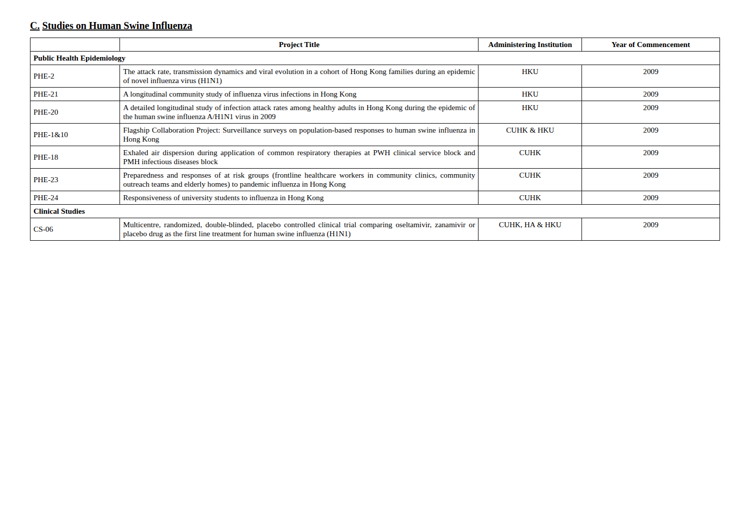C. Studies on Human Swine Influenza
| | Project Title | Administering Institution | Year of Commencement |
| --- | --- | --- | --- |
| Public Health Epidemiology |
| PHE-2 | The attack rate, transmission dynamics and viral evolution in a cohort of Hong Kong families during an epidemic of novel influenza virus (H1N1) | HKU | 2009 |
| PHE-21 | A longitudinal community study of influenza virus infections in Hong Kong | HKU | 2009 |
| PHE-20 | A detailed longitudinal study of infection attack rates among healthy adults in Hong Kong during the epidemic of the human swine influenza A/H1N1 virus in 2009 | HKU | 2009 |
| PHE-1&10 | Flagship Collaboration Project: Surveillance surveys on population-based responses to human swine influenza in Hong Kong | CUHK & HKU | 2009 |
| PHE-18 | Exhaled air dispersion during application of common respiratory therapies at PWH clinical service block and PMH infectious diseases block | CUHK | 2009 |
| PHE-23 | Preparedness and responses of at risk groups (frontline healthcare workers in community clinics, community outreach teams and elderly homes) to pandemic influenza in Hong Kong | CUHK | 2009 |
| PHE-24 | Responsiveness of university students to influenza in Hong Kong | CUHK | 2009 |
| Clinical Studies |
| CS-06 | Multicentre, randomized, double-blinded, placebo controlled clinical trial comparing oseltamivir, zanamivir or placebo drug as the first line treatment for human swine influenza (H1N1) | CUHK, HA & HKU | 2009 |